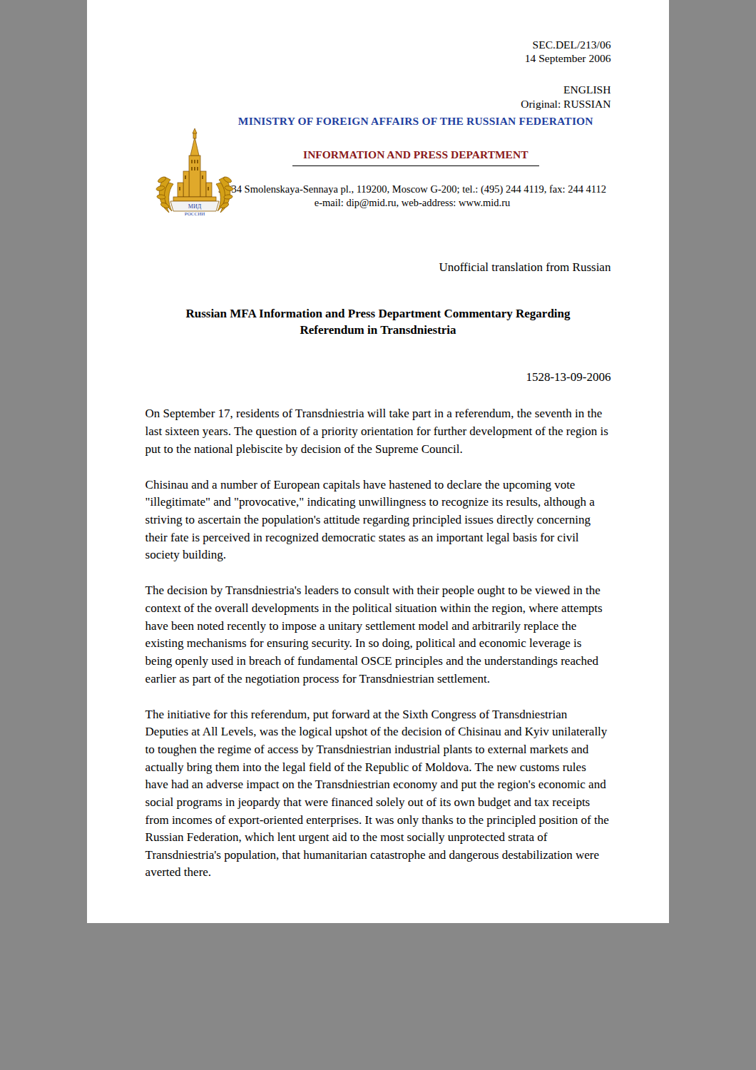SEC.DEL/213/06
14 September 2006
ENGLISH
Original: RUSSIAN
МИД РОССИИ
MINISTRY OF FOREIGN AFFAIRS OF THE RUSSIAN FEDERATION
INFORMATION AND PRESS DEPARTMENT
32/34 Smolenskaya-Sennaya pl., 119200, Moscow G-200; tel.: (495) 244 4119, fax: 244 4112
e-mail: dip@mid.ru, web-address: www.mid.ru
Unofficial translation from Russian
Russian MFA Information and Press Department Commentary Regarding
Referendum in Transdniestria
1528-13-09-2006
On September 17, residents of Transdniestria will take part in a referendum, the seventh in the last sixteen years. The question of a priority orientation for further development of the region is put to the national plebiscite by decision of the Supreme Council.
Chisinau and a number of European capitals have hastened to declare the upcoming vote "illegitimate" and "provocative," indicating unwillingness to recognize its results, although a striving to ascertain the population's attitude regarding principled issues directly concerning their fate is perceived in recognized democratic states as an important legal basis for civil society building.
The decision by Transdniestria's leaders to consult with their people ought to be viewed in the context of the overall developments in the political situation within the region, where attempts have been noted recently to impose a unitary settlement model and arbitrarily replace the existing mechanisms for ensuring security. In so doing, political and economic leverage is being openly used in breach of fundamental OSCE principles and the understandings reached earlier as part of the negotiation process for Transdniestrian settlement.
The initiative for this referendum, put forward at the Sixth Congress of Transdniestrian Deputies at All Levels, was the logical upshot of the decision of Chisinau and Kyiv unilaterally to toughen the regime of access by Transdniestrian industrial plants to external markets and actually bring them into the legal field of the Republic of Moldova. The new customs rules have had an adverse impact on the Transdniestrian economy and put the region's economic and social programs in jeopardy that were financed solely out of its own budget and tax receipts from incomes of export-oriented enterprises. It was only thanks to the principled position of the Russian Federation, which lent urgent aid to the most socially unprotected strata of Transdniestria's population, that humanitarian catastrophe and dangerous destabilization were averted there.